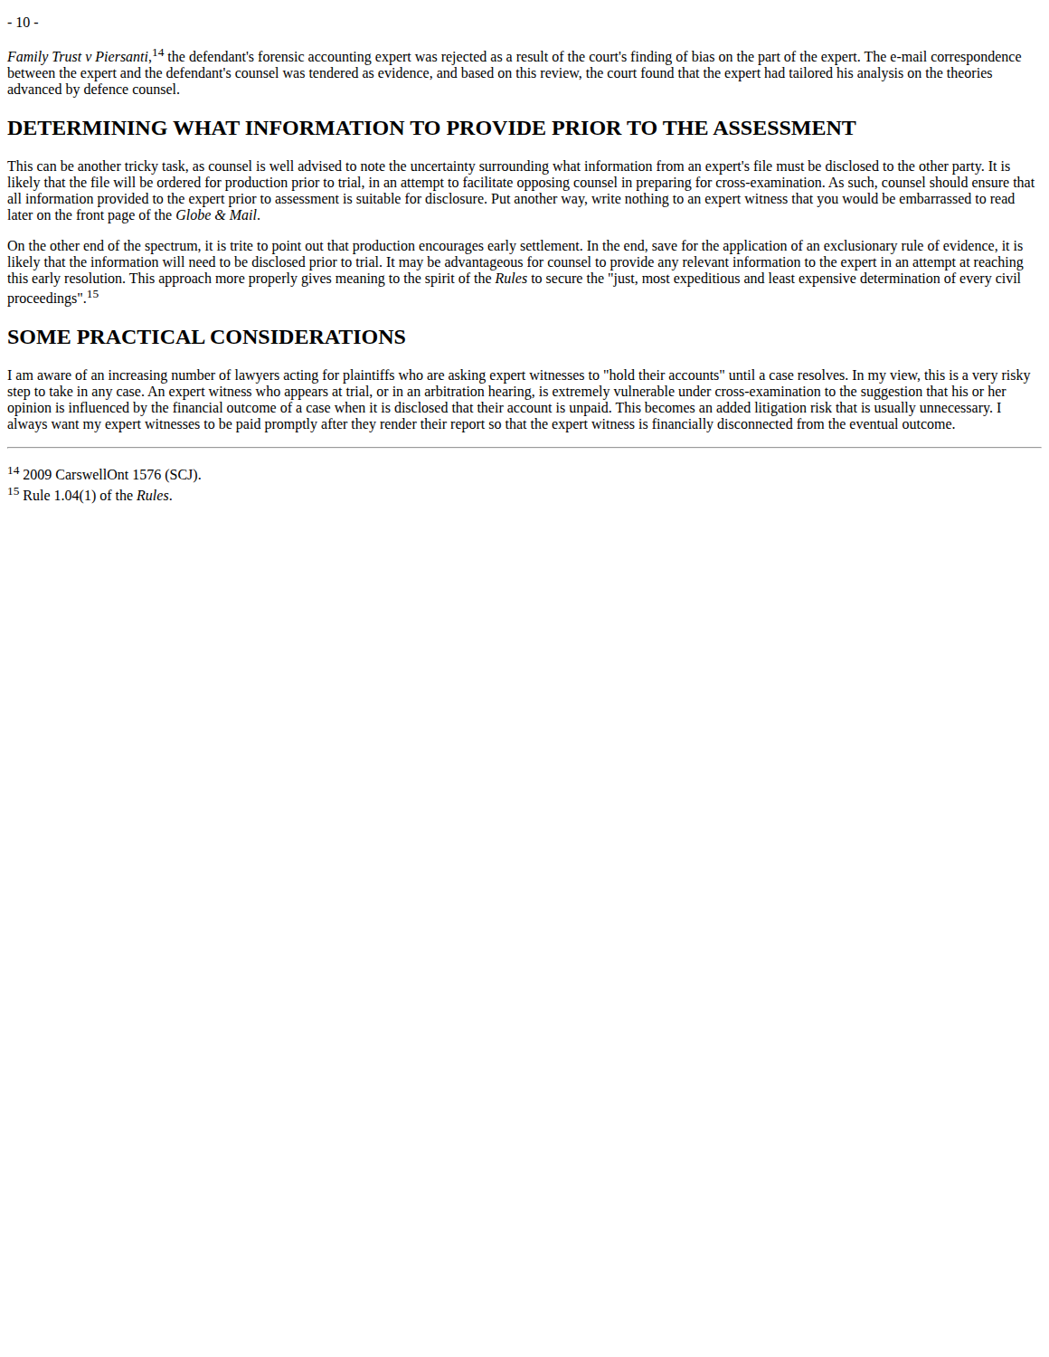- 10 -
Family Trust v Piersanti,14 the defendant's forensic accounting expert was rejected as a result of the court's finding of bias on the part of the expert. The e-mail correspondence between the expert and the defendant's counsel was tendered as evidence, and based on this review, the court found that the expert had tailored his analysis on the theories advanced by defence counsel.
DETERMINING WHAT INFORMATION TO PROVIDE PRIOR TO THE ASSESSMENT
This can be another tricky task, as counsel is well advised to note the uncertainty surrounding what information from an expert's file must be disclosed to the other party. It is likely that the file will be ordered for production prior to trial, in an attempt to facilitate opposing counsel in preparing for cross-examination. As such, counsel should ensure that all information provided to the expert prior to assessment is suitable for disclosure. Put another way, write nothing to an expert witness that you would be embarrassed to read later on the front page of the Globe & Mail.
On the other end of the spectrum, it is trite to point out that production encourages early settlement. In the end, save for the application of an exclusionary rule of evidence, it is likely that the information will need to be disclosed prior to trial. It may be advantageous for counsel to provide any relevant information to the expert in an attempt at reaching this early resolution. This approach more properly gives meaning to the spirit of the Rules to secure the "just, most expeditious and least expensive determination of every civil proceedings".15
SOME PRACTICAL CONSIDERATIONS
I am aware of an increasing number of lawyers acting for plaintiffs who are asking expert witnesses to "hold their accounts" until a case resolves. In my view, this is a very risky step to take in any case. An expert witness who appears at trial, or in an arbitration hearing, is extremely vulnerable under cross-examination to the suggestion that his or her opinion is influenced by the financial outcome of a case when it is disclosed that their account is unpaid. This becomes an added litigation risk that is usually unnecessary. I always want my expert witnesses to be paid promptly after they render their report so that the expert witness is financially disconnected from the eventual outcome.
14 2009 CarswellOnt 1576 (SCJ).
15 Rule 1.04(1) of the Rules.